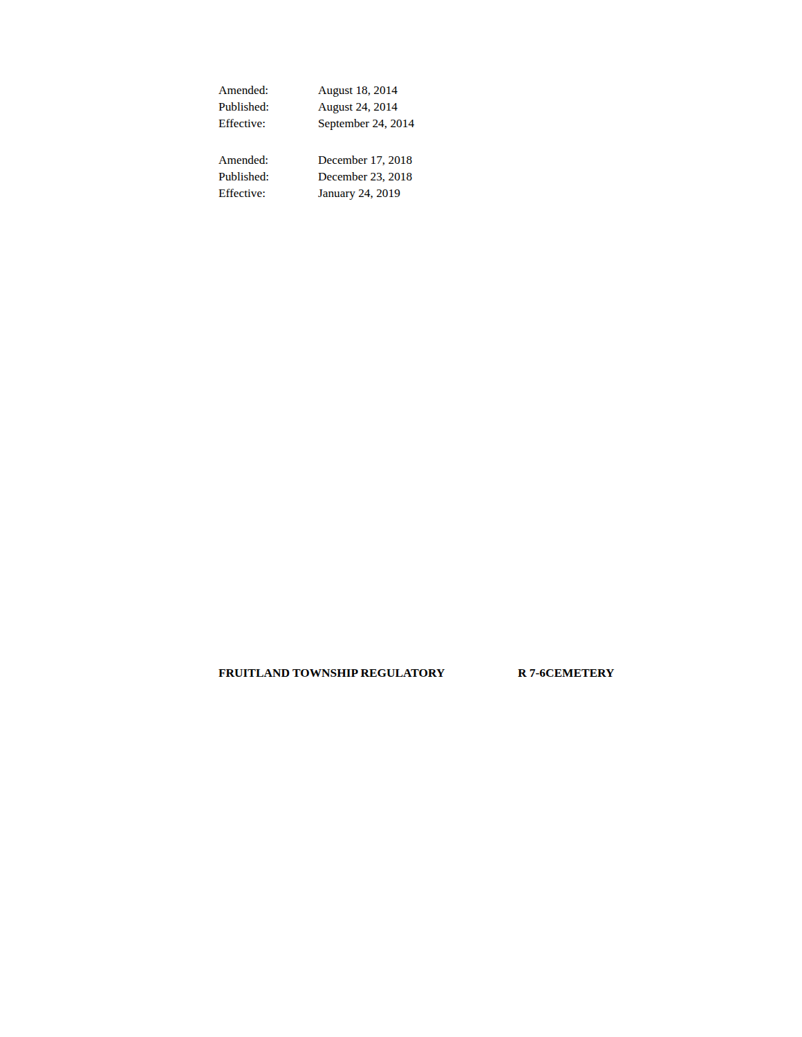| Amended: | August 18, 2014 |
| Published: | August 24, 2014 |
| Effective: | September 24, 2014 |
| Amended: | December 17, 2018 |
| Published: | December 23, 2018 |
| Effective: | January 24, 2019 |
FRUITLAND TOWNSHIP REGULATORY R 7-6 CEMETERY